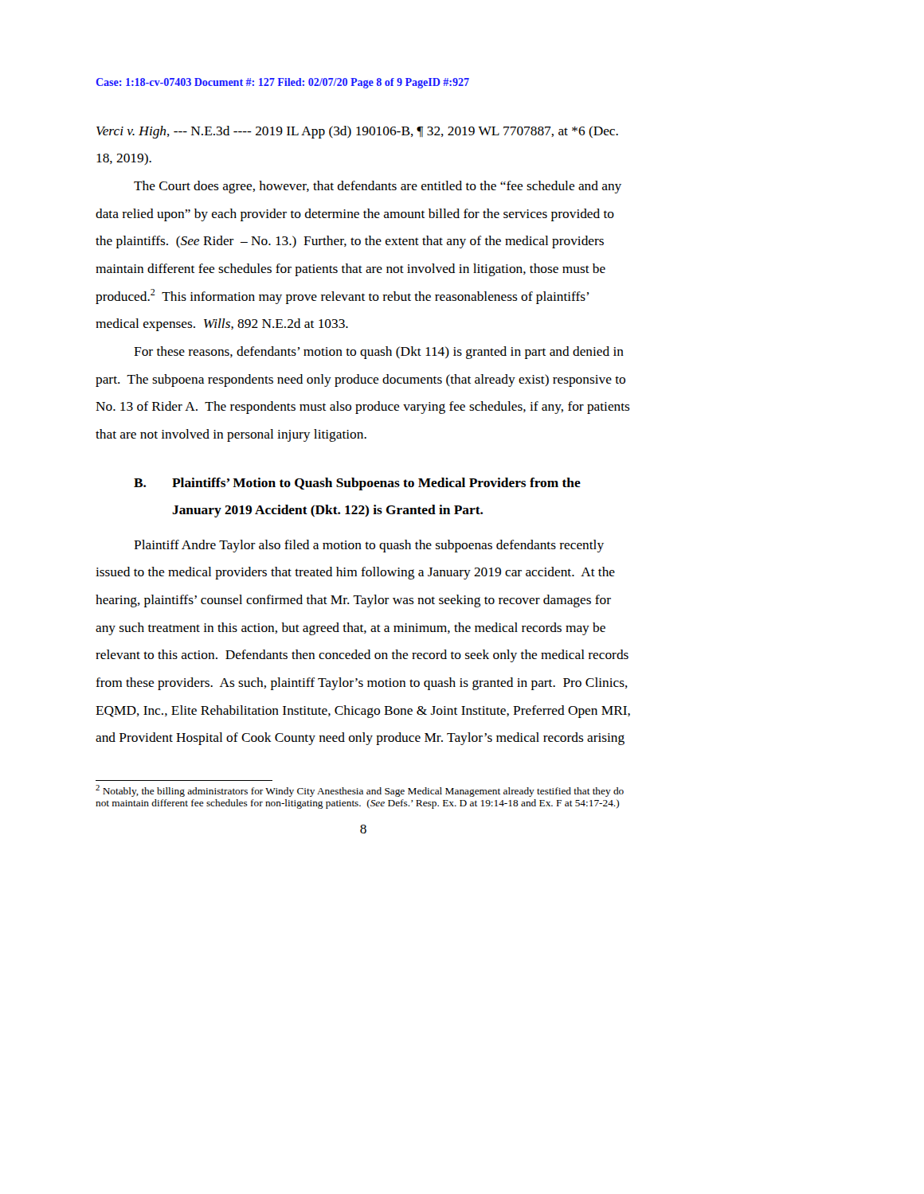Case: 1:18-cv-07403 Document #: 127 Filed: 02/07/20 Page 8 of 9 PageID #:927
Verci v. High, --- N.E.3d ---- 2019 IL App (3d) 190106-B, ¶ 32, 2019 WL 7707887, at *6 (Dec. 18, 2019).
The Court does agree, however, that defendants are entitled to the “fee schedule and any data relied upon” by each provider to determine the amount billed for the services provided to the plaintiffs. (See Rider – No. 13.) Further, to the extent that any of the medical providers maintain different fee schedules for patients that are not involved in litigation, those must be produced.2 This information may prove relevant to rebut the reasonableness of plaintiffs’ medical expenses. Wills, 892 N.E.2d at 1033.
For these reasons, defendants’ motion to quash (Dkt 114) is granted in part and denied in part. The subpoena respondents need only produce documents (that already exist) responsive to No. 13 of Rider A. The respondents must also produce varying fee schedules, if any, for patients that are not involved in personal injury litigation.
| B. | Plaintiffs’ Motion to Quash Subpoenas to Medical Providers from the January 2019 Accident (Dkt. 122) is Granted in Part. |
Plaintiff Andre Taylor also filed a motion to quash the subpoenas defendants recently issued to the medical providers that treated him following a January 2019 car accident. At the hearing, plaintiffs’ counsel confirmed that Mr. Taylor was not seeking to recover damages for any such treatment in this action, but agreed that, at a minimum, the medical records may be relevant to this action. Defendants then conceded on the record to seek only the medical records from these providers. As such, plaintiff Taylor’s motion to quash is granted in part. Pro Clinics, EQMD, Inc., Elite Rehabilitation Institute, Chicago Bone & Joint Institute, Preferred Open MRI, and Provident Hospital of Cook County need only produce Mr. Taylor’s medical records arising
2 Notably, the billing administrators for Windy City Anesthesia and Sage Medical Management already testified that they do not maintain different fee schedules for non-litigating patients. (See Defs.’ Resp. Ex. D at 19:14-18 and Ex. F at 54:17-24.)
8